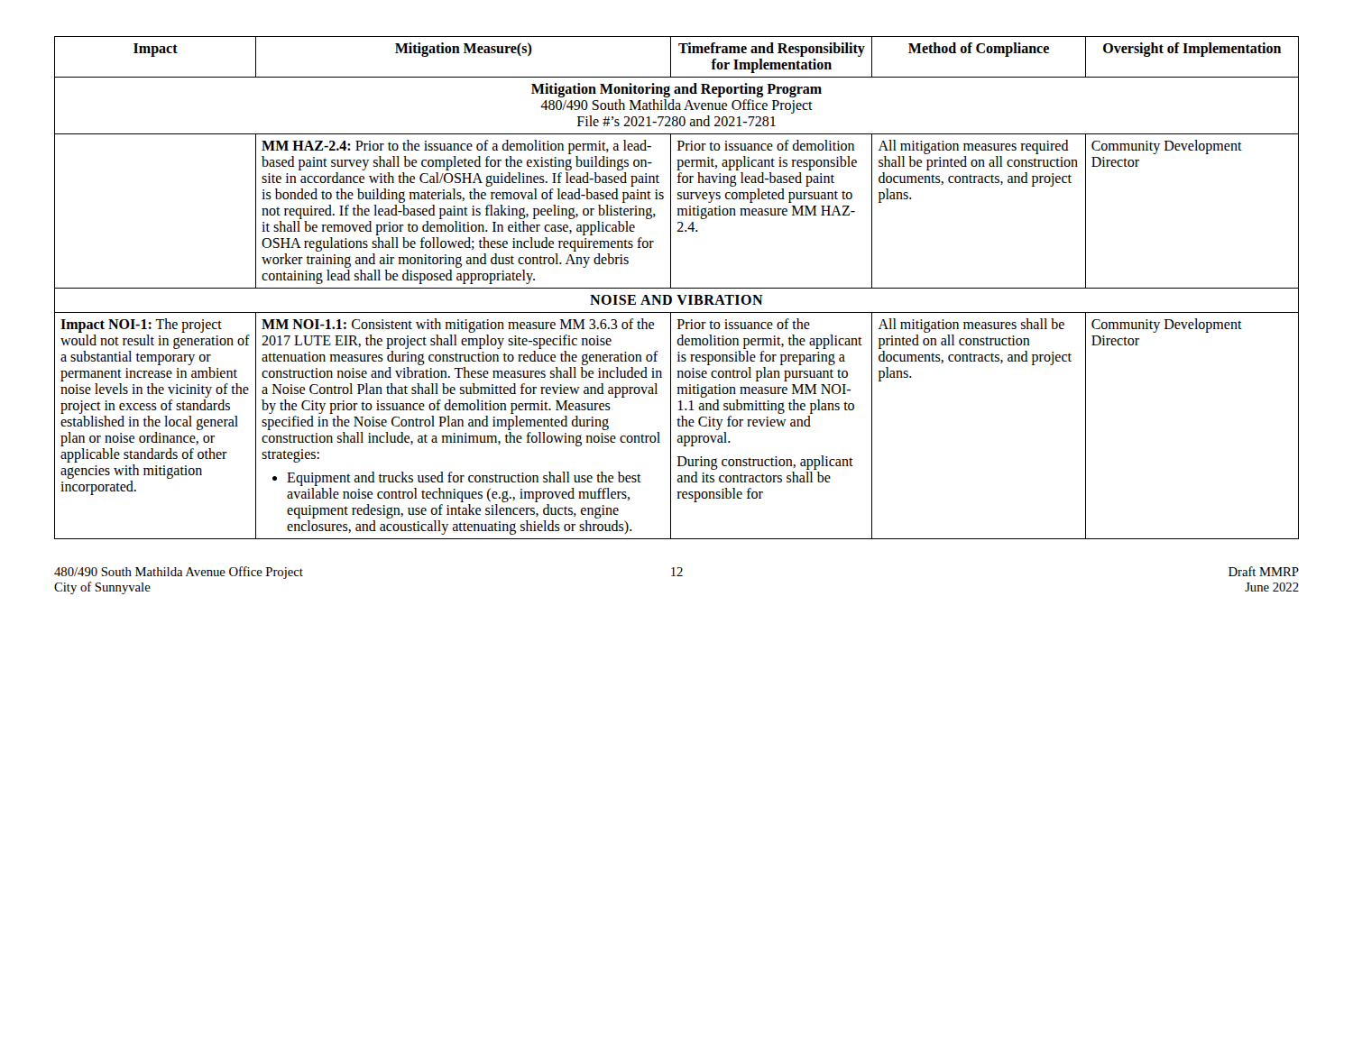| Mitigation Monitoring and Reporting Program 480/490 South Mathilda Avenue Office Project File #’s 2021-7280 and 2021-7281 |
| Impact | Mitigation Measure(s) | Timeframe and Responsibility for Implementation | Method of Compliance | Oversight of Implementation |
| | MM HAZ-2.4: Prior to the issuance of a demolition permit, a lead-based paint survey shall be completed for the existing buildings on-site in accordance with the Cal/OSHA guidelines. If lead-based paint is bonded to the building materials, the removal of lead-based paint is not required. If the lead-based paint is flaking, peeling, or blistering, it shall be removed prior to demolition. In either case, applicable OSHA regulations shall be followed; these include requirements for worker training and air monitoring and dust control. Any debris containing lead shall be disposed appropriately. | Prior to issuance of demolition permit, applicant is responsible for having lead-based paint surveys completed pursuant to mitigation measure MM HAZ-2.4. | All mitigation measures required shall be printed on all construction documents, contracts, and project plans. | Community Development Director |
| NOISE AND VIBRATION |
| Impact NOI-1: The project would not result in generation of a substantial temporary or permanent increase in ambient noise levels in the vicinity of the project in excess of standards established in the local general plan or noise ordinance, or applicable standards of other agencies with mitigation incorporated. | MM NOI-1.1: Consistent with mitigation measure MM 3.6.3 of the 2017 LUTE EIR, the project shall employ site-specific noise attenuation measures during construction to reduce the generation of construction noise and vibration. These measures shall be included in a Noise Control Plan that shall be submitted for review and approval by the City prior to issuance of demolition permit. Measures specified in the Noise Control Plan and implemented during construction shall include, at a minimum, the following noise control strategies: Equipment and trucks used for construction shall use the best available noise control techniques (e.g., improved mufflers, equipment redesign, use of intake silencers, ducts, engine enclosures, and acoustically attenuating shields or shrouds). | Prior to issuance of the demolition permit, the applicant is responsible for preparing a noise control plan pursuant to mitigation measure MM NOI-1.1 and submitting the plans to the City for review and approval. During construction, applicant and its contractors shall be responsible for | All mitigation measures shall be printed on all construction documents, contracts, and project plans. | Community Development Director |
| 480/490 South Mathilda Avenue Office Project City of Sunnyvale | 12 | Draft MMRP June 2022 |